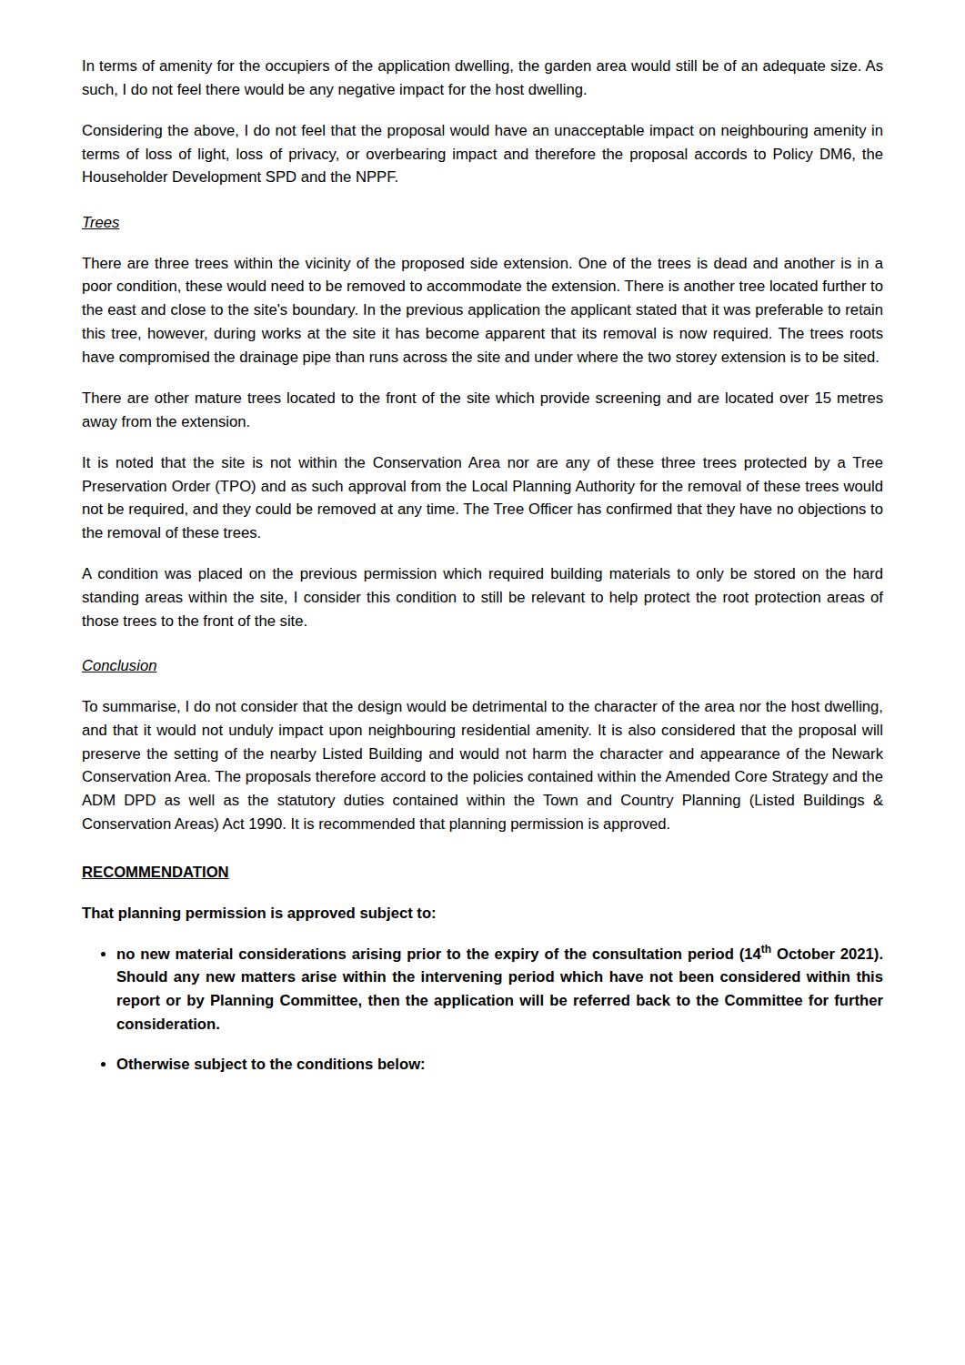In terms of amenity for the occupiers of the application dwelling, the garden area would still be of an adequate size. As such, I do not feel there would be any negative impact for the host dwelling.
Considering the above, I do not feel that the proposal would have an unacceptable impact on neighbouring amenity in terms of loss of light, loss of privacy, or overbearing impact and therefore the proposal accords to Policy DM6, the Householder Development SPD and the NPPF.
Trees
There are three trees within the vicinity of the proposed side extension. One of the trees is dead and another is in a poor condition, these would need to be removed to accommodate the extension. There is another tree located further to the east and close to the site's boundary. In the previous application the applicant stated that it was preferable to retain this tree, however, during works at the site it has become apparent that its removal is now required. The trees roots have compromised the drainage pipe than runs across the site and under where the two storey extension is to be sited.
There are other mature trees located to the front of the site which provide screening and are located over 15 metres away from the extension.
It is noted that the site is not within the Conservation Area nor are any of these three trees protected by a Tree Preservation Order (TPO) and as such approval from the Local Planning Authority for the removal of these trees would not be required, and they could be removed at any time. The Tree Officer has confirmed that they have no objections to the removal of these trees.
A condition was placed on the previous permission which required building materials to only be stored on the hard standing areas within the site, I consider this condition to still be relevant to help protect the root protection areas of those trees to the front of the site.
Conclusion
To summarise, I do not consider that the design would be detrimental to the character of the area nor the host dwelling, and that it would not unduly impact upon neighbouring residential amenity. It is also considered that the proposal will preserve the setting of the nearby Listed Building and would not harm the character and appearance of the Newark Conservation Area. The proposals therefore accord to the policies contained within the Amended Core Strategy and the ADM DPD as well as the statutory duties contained within the Town and Country Planning (Listed Buildings & Conservation Areas) Act 1990. It is recommended that planning permission is approved.
RECOMMENDATION
That planning permission is approved subject to:
no new material considerations arising prior to the expiry of the consultation period (14th October 2021). Should any new matters arise within the intervening period which have not been considered within this report or by Planning Committee, then the application will be referred back to the Committee for further consideration.
Otherwise subject to the conditions below: